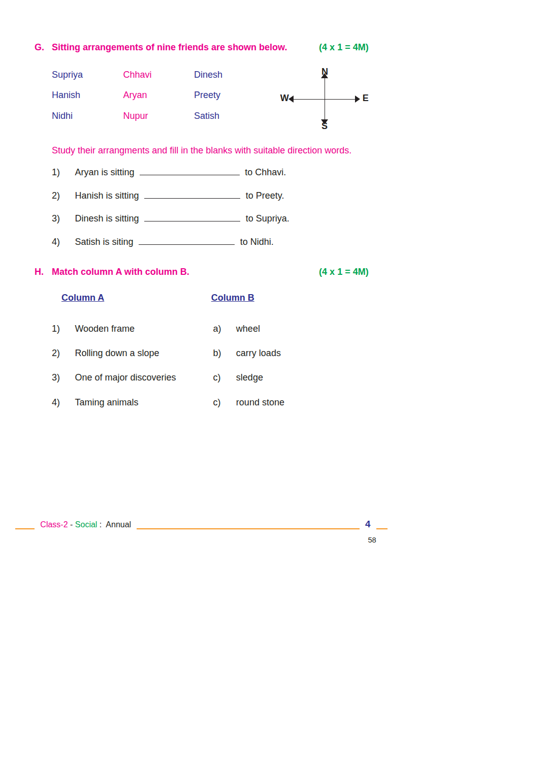G. Sitting arrangements of nine friends are shown below. (4 x 1 = 4M)
| Supriya | Chhavi | Dinesh |
| Hanish | Aryan | Preety |
| Nidhi | Nupur | Satish |
N S W E
Study their arrangments and fill in the blanks with suitable direction words.
1) Aryan is sitting to Chhavi.
2) Hanish is sitting to Preety.
3) Dinesh is sitting to Supriya.
4) Satish is siting to Nidhi.
H. Match column A with column B. (4 x 1 = 4M)
Column A Column B
| 1) | Wooden frame | a) | wheel |
| 2) | Rolling down a slope | b) | carry loads |
| 3) | One of major discoveries | c) | sledge |
| 4) | Taming animals | c) | round stone |
Class-2 - Social : Annual
4
58